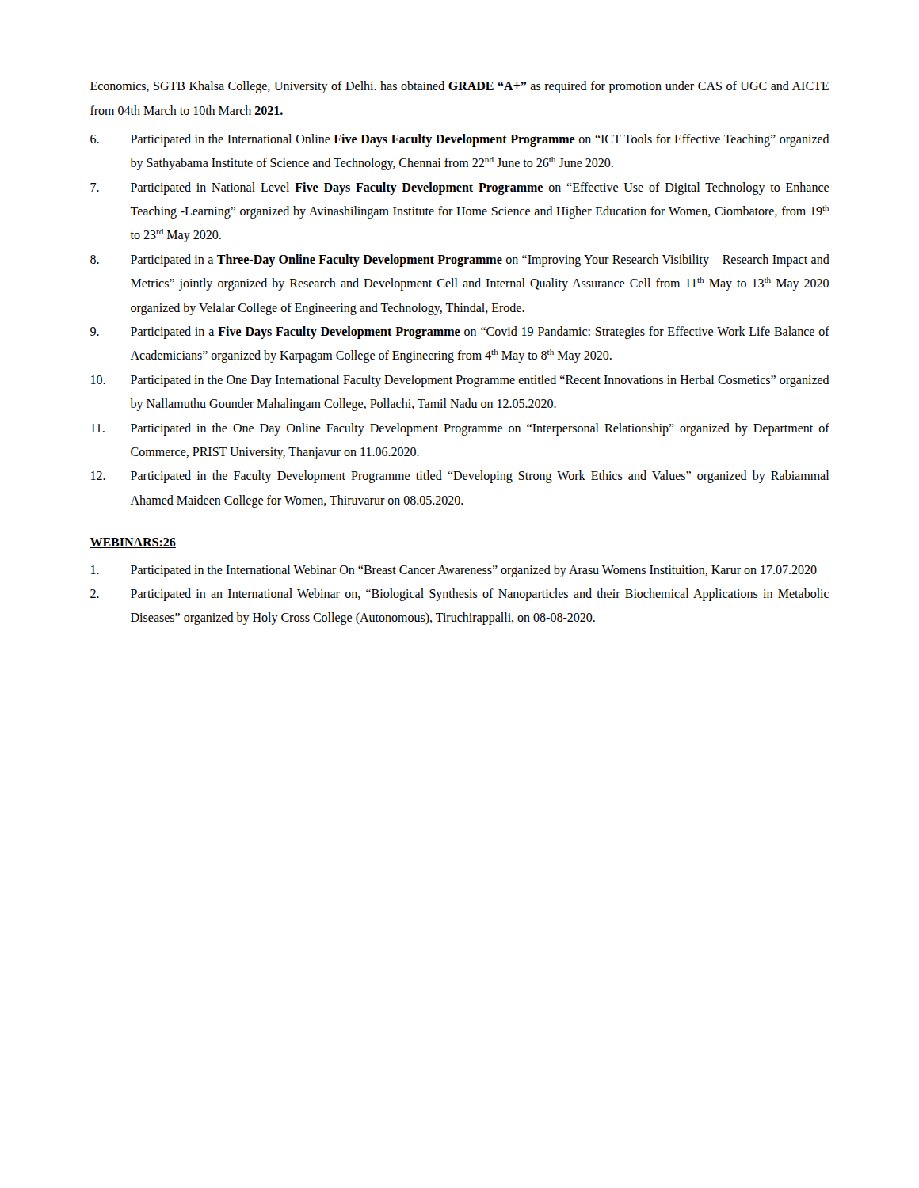Economics, SGTB Khalsa College, University of Delhi. has obtained GRADE “A+” as required for promotion under CAS of UGC and AICTE from 04th March to 10th March 2021.
6.
Participated in the International Online Five Days Faculty Development Programme on “ICT Tools for Effective Teaching” organized by Sathyabama Institute of Science and Technology, Chennai from 22nd June to 26th June 2020.
7.
Participated in National Level Five Days Faculty Development Programme on “Effective Use of Digital Technology to Enhance Teaching -Learning” organized by Avinashilingam Institute for Home Science and Higher Education for Women, Ciombatore, from 19th to 23rd May 2020.
8.
Participated in a Three-Day Online Faculty Development Programme on “Improving Your Research Visibility – Research Impact and Metrics” jointly organized by Research and Development Cell and Internal Quality Assurance Cell from 11th May to 13th May 2020 organized by Velalar College of Engineering and Technology, Thindal, Erode.
9.
Participated in a Five Days Faculty Development Programme on “Covid 19 Pandamic: Strategies for Effective Work Life Balance of Academicians” organized by Karpagam College of Engineering from 4th May to 8th May 2020.
10.
Participated in the One Day International Faculty Development Programme entitled “Recent Innovations in Herbal Cosmetics” organized by Nallamuthu Gounder Mahalingam College, Pollachi, Tamil Nadu on 12.05.2020.
11.
Participated in the One Day Online Faculty Development Programme on “Interpersonal Relationship” organized by Department of Commerce, PRIST University, Thanjavur on 11.06.2020.
12.
Participated in the Faculty Development Programme titled “Developing Strong Work Ethics and Values” organized by Rabiammal Ahamed Maideen College for Women, Thiruvarur on 08.05.2020.
WEBINARS:26
1.
Participated in the International Webinar On “Breast Cancer Awareness” organized by Arasu Womens Instituition, Karur on 17.07.2020
2.
Participated in an International Webinar on, “Biological Synthesis of Nanoparticles and their Biochemical Applications in Metabolic Diseases” organized by Holy Cross College (Autonomous), Tiruchirappalli, on 08-08-2020.